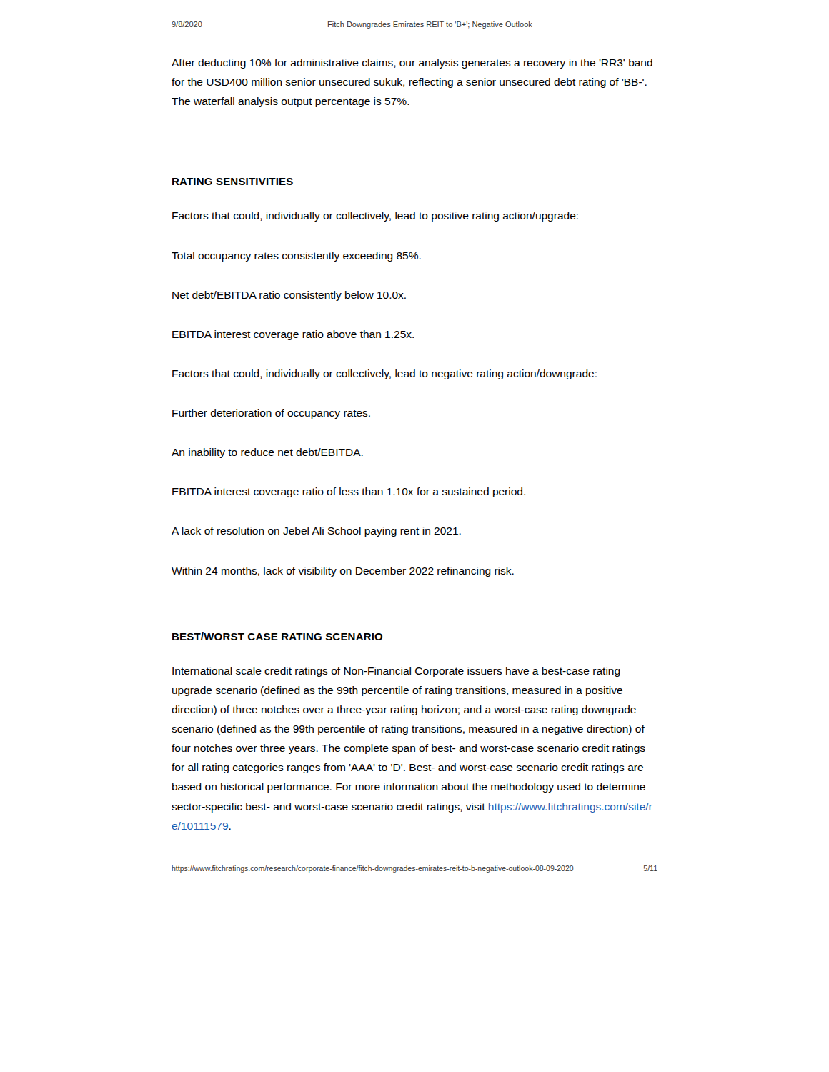9/8/2020 Fitch Downgrades Emirates REIT to 'B+'; Negative Outlook
After deducting 10% for administrative claims, our analysis generates a recovery in the 'RR3' band for the USD400 million senior unsecured sukuk, reflecting a senior unsecured debt rating of 'BB-'. The waterfall analysis output percentage is 57%.
RATING SENSITIVITIES
Factors that could, individually or collectively, lead to positive rating action/upgrade:
Total occupancy rates consistently exceeding 85%.
Net debt/EBITDA ratio consistently below 10.0x.
EBITDA interest coverage ratio above than 1.25x.
Factors that could, individually or collectively, lead to negative rating action/downgrade:
Further deterioration of occupancy rates.
An inability to reduce net debt/EBITDA.
EBITDA interest coverage ratio of less than 1.10x for a sustained period.
A lack of resolution on Jebel Ali School paying rent in 2021.
Within 24 months, lack of visibility on December 2022 refinancing risk.
BEST/WORST CASE RATING SCENARIO
International scale credit ratings of Non-Financial Corporate issuers have a best-case rating upgrade scenario (defined as the 99th percentile of rating transitions, measured in a positive direction) of three notches over a three-year rating horizon; and a worst-case rating downgrade scenario (defined as the 99th percentile of rating transitions, measured in a negative direction) of four notches over three years. The complete span of best- and worst-case scenario credit ratings for all rating categories ranges from 'AAA' to 'D'. Best- and worst-case scenario credit ratings are based on historical performance. For more information about the methodology used to determine sector-specific best- and worst-case scenario credit ratings, visit https://www.fitchratings.com/site/re/10111579.
https://www.fitchratings.com/research/corporate-finance/fitch-downgrades-emirates-reit-to-b-negative-outlook-08-09-2020 5/11